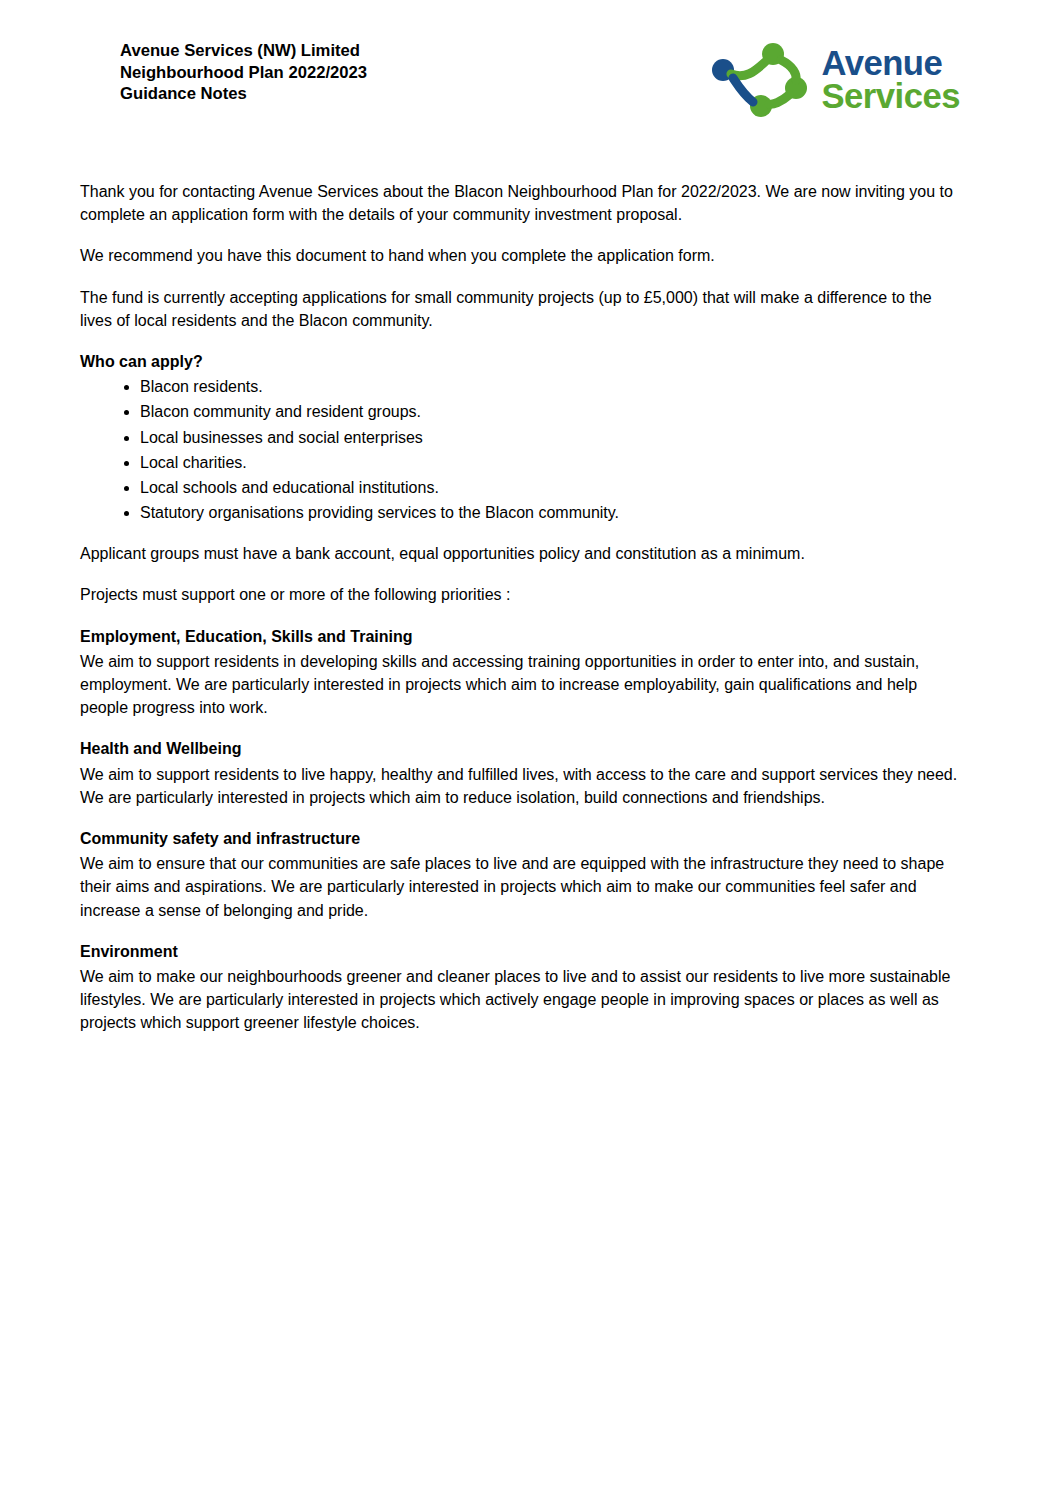Avenue Services (NW) Limited
Neighbourhood Plan 2022/2023
Guidance Notes
Avenue
Services
Thank you for contacting Avenue Services about the Blacon Neighbourhood Plan for 2022/2023. We are now inviting you to complete an application form with the details of your community investment proposal.
We recommend you have this document to hand when you complete the application form.
The fund is currently accepting applications for small community projects (up to £5,000) that will make a difference to the lives of local residents and the Blacon community.
Who can apply?
Blacon residents.
Blacon community and resident groups.
Local businesses and social enterprises
Local charities.
Local schools and educational institutions.
Statutory organisations providing services to the Blacon community.
Applicant groups must have a bank account, equal opportunities policy and constitution as a minimum.
Projects must support one or more of the following priorities :
Employment, Education, Skills and Training
We aim to support residents in developing skills and accessing training opportunities in order to enter into, and sustain, employment. We are particularly interested in projects which aim to increase employability, gain qualifications and help people progress into work.
Health and Wellbeing
We aim to support residents to live happy, healthy and fulfilled lives, with access to the care and support services they need. We are particularly interested in projects which aim to reduce isolation, build connections and friendships.
Community safety and infrastructure
We aim to ensure that our communities are safe places to live and are equipped with the infrastructure they need to shape their aims and aspirations. We are particularly interested in projects which aim to make our communities feel safer and increase a sense of belonging and pride.
Environment
We aim to make our neighbourhoods greener and cleaner places to live and to assist our residents to live more sustainable lifestyles. We are particularly interested in projects which actively engage people in improving spaces or places as well as projects which support greener lifestyle choices.